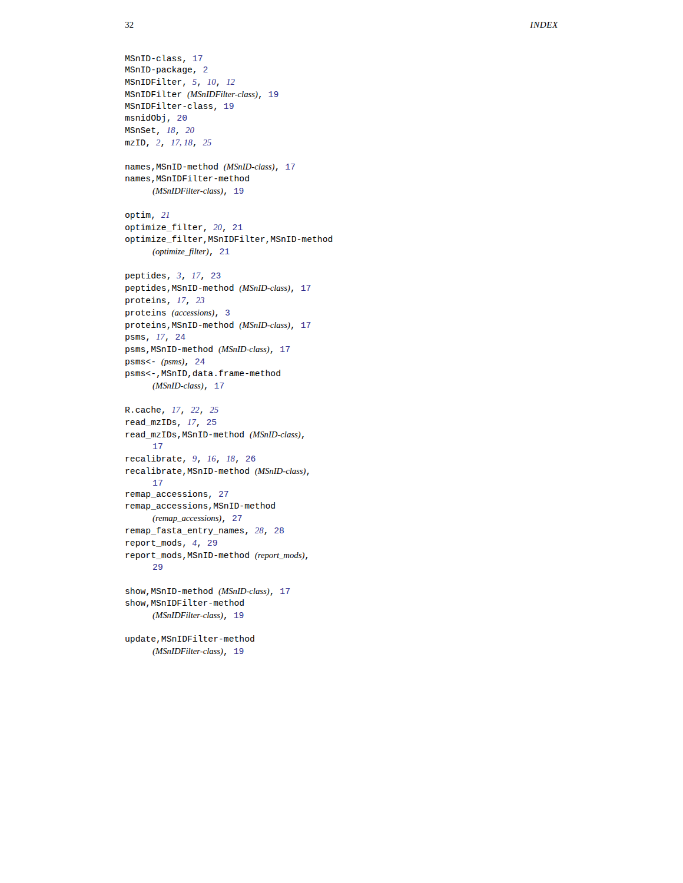32 INDEX
MSnID-class, 17
MSnID-package, 2
MSnIDFilter, 5, 10, 12
MSnIDFilter (MSnIDFilter-class), 19
MSnIDFilter-class, 19
msnidObj, 20
MSnSet, 18, 20
mzID, 2, 17, 18, 25
names,MSnID-method (MSnID-class), 17
names,MSnIDFilter-method
(MSnIDFilter-class), 19
optim, 21
optimize_filter, 20, 21
optimize_filter,MSnIDFilter,MSnID-method
(optimize_filter), 21
peptides, 3, 17, 23
peptides,MSnID-method (MSnID-class), 17
proteins, 17, 23
proteins (accessions), 3
proteins,MSnID-method (MSnID-class), 17
psms, 17, 24
psms,MSnID-method (MSnID-class), 17
psms<- (psms), 24
psms<-,MSnID,data.frame-method
(MSnID-class), 17
R.cache, 17, 22, 25
read_mzIDs, 17, 25
read_mzIDs,MSnID-method (MSnID-class),
17
recalibrate, 9, 16, 18, 26
recalibrate,MSnID-method (MSnID-class),
17
remap_accessions, 27
remap_accessions,MSnID-method
(remap_accessions), 27
remap_fasta_entry_names, 28, 28
report_mods, 4, 29
report_mods,MSnID-method (report_mods),
29
show,MSnID-method (MSnID-class), 17
show,MSnIDFilter-method
(MSnIDFilter-class), 19
update,MSnIDFilter-method
(MSnIDFilter-class), 19